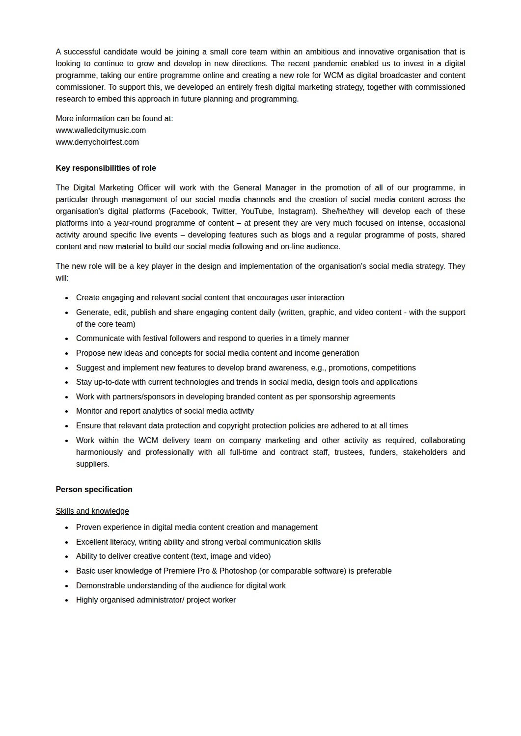A successful candidate would be joining a small core team within an ambitious and innovative organisation that is looking to continue to grow and develop in new directions. The recent pandemic enabled us to invest in a digital programme, taking our entire programme online and creating a new role for WCM as digital broadcaster and content commissioner. To support this, we developed an entirely fresh digital marketing strategy, together with commissioned research to embed this approach in future planning and programming.
More information can be found at:
www.walledcitymusic.com
www.derrychoirfest.com
Key responsibilities of role
The Digital Marketing Officer will work with the General Manager in the promotion of all of our programme, in particular through management of our social media channels and the creation of social media content across the organisation's digital platforms (Facebook, Twitter, YouTube, Instagram). She/he/they will develop each of these platforms into a year-round programme of content – at present they are very much focused on intense, occasional activity around specific live events – developing features such as blogs and a regular programme of posts, shared content and new material to build our social media following and on-line audience.
The new role will be a key player in the design and implementation of the organisation's social media strategy. They will:
Create engaging and relevant social content that encourages user interaction
Generate, edit, publish and share engaging content daily (written, graphic, and video content - with the support of the core team)
Communicate with festival followers and respond to queries in a timely manner
Propose new ideas and concepts for social media content and income generation
Suggest and implement new features to develop brand awareness, e.g., promotions, competitions
Stay up-to-date with current technologies and trends in social media, design tools and applications
Work with partners/sponsors in developing branded content as per sponsorship agreements
Monitor and report analytics of social media activity
Ensure that relevant data protection and copyright protection policies are adhered to at all times
Work within the WCM delivery team on company marketing and other activity as required, collaborating harmoniously and professionally with all full-time and contract staff, trustees, funders, stakeholders and suppliers.
Person specification
Skills and knowledge
Proven experience in digital media content creation and management
Excellent literacy, writing ability and strong verbal communication skills
Ability to deliver creative content (text, image and video)
Basic user knowledge of Premiere Pro & Photoshop (or comparable software) is preferable
Demonstrable understanding of the audience for digital work
Highly organised administrator/ project worker